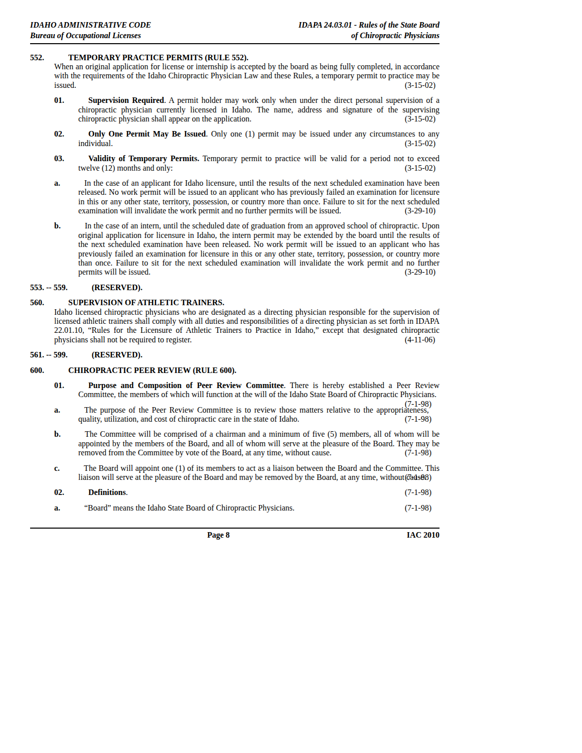IDAHO ADMINISTRATIVE CODE
Bureau of Occupational Licenses
IDAPA 24.03.01 - Rules of the State Board
of Chiropractic Physicians
552. TEMPORARY PRACTICE PERMITS (RULE 552).
When an original application for license or internship is accepted by the board as being fully completed, in accordance with the requirements of the Idaho Chiropractic Physician Law and these Rules, a temporary permit to practice may be issued.(3-15-02)
01. Supervision Required. A permit holder may work only when under the direct personal supervision of a chiropractic physician currently licensed in Idaho. The name, address and signature of the supervising chiropractic physician shall appear on the application.(3-15-02)
02. Only One Permit May Be Issued. Only one (1) permit may be issued under any circumstances to any individual.(3-15-02)
03. Validity of Temporary Permits. Temporary permit to practice will be valid for a period not to exceed twelve (12) months and only:(3-15-02)
a. In the case of an applicant for Idaho licensure, until the results of the next scheduled examination have been released. No work permit will be issued to an applicant who has previously failed an examination for licensure in this or any other state, territory, possession, or country more than once. Failure to sit for the next scheduled examination will invalidate the work permit and no further permits will be issued.(3-29-10)
b. In the case of an intern, until the scheduled date of graduation from an approved school of chiropractic. Upon original application for licensure in Idaho, the intern permit may be extended by the board until the results of the next scheduled examination have been released. No work permit will be issued to an applicant who has previously failed an examination for licensure in this or any other state, territory, possession, or country more than once. Failure to sit for the next scheduled examination will invalidate the work permit and no further permits will be issued.(3-29-10)
553. -- 559. (RESERVED).
560. SUPERVISION OF ATHLETIC TRAINERS.
Idaho licensed chiropractic physicians who are designated as a directing physician responsible for the supervision of licensed athletic trainers shall comply with all duties and responsibilities of a directing physician as set forth in IDAPA 22.01.10, “Rules for the Licensure of Athletic Trainers to Practice in Idaho,” except that designated chiropractic physicians shall not be required to register.(4-11-06)
561. -- 599. (RESERVED).
600. CHIROPRACTIC PEER REVIEW (RULE 600).
01. Purpose and Composition of Peer Review Committee. There is hereby established a Peer Review Committee, the members of which will function at the will of the Idaho State Board of Chiropractic Physicians.(7-1-98)
a. The purpose of the Peer Review Committee is to review those matters relative to the appropriateness, quality, utilization, and cost of chiropractic care in the state of Idaho.(7-1-98)
b. The Committee will be comprised of a chairman and a minimum of five (5) members, all of whom will be appointed by the members of the Board, and all of whom will serve at the pleasure of the Board. They may be removed from the Committee by vote of the Board, at any time, without cause.(7-1-98)
c. The Board will appoint one (1) of its members to act as a liaison between the Board and the Committee. This liaison will serve at the pleasure of the Board and may be removed by the Board, at any time, without cause.(7-1-98)
02. Definitions.(7-1-98)
a. “Board” means the Idaho State Board of Chiropractic Physicians.(7-1-98)
Page 8
IAC 2010